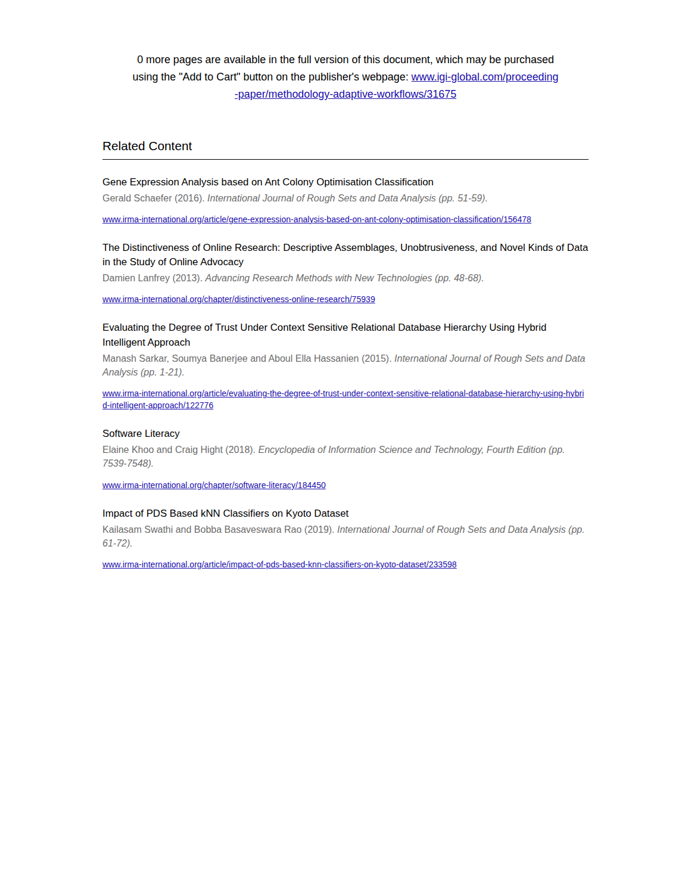0 more pages are available in the full version of this document, which may be purchased using the "Add to Cart" button on the publisher's webpage: www.igi-global.com/proceeding-paper/methodology-adaptive-workflows/31675
Related Content
Gene Expression Analysis based on Ant Colony Optimisation Classification
Gerald Schaefer (2016). International Journal of Rough Sets and Data Analysis (pp. 51-59).
www.irma-international.org/article/gene-expression-analysis-based-on-ant-colony-optimisation-classification/156478
The Distinctiveness of Online Research: Descriptive Assemblages, Unobtrusiveness, and Novel Kinds of Data in the Study of Online Advocacy
Damien Lanfrey (2013). Advancing Research Methods with New Technologies (pp. 48-68).
www.irma-international.org/chapter/distinctiveness-online-research/75939
Evaluating the Degree of Trust Under Context Sensitive Relational Database Hierarchy Using Hybrid Intelligent Approach
Manash Sarkar, Soumya Banerjee and Aboul Ella Hassanien (2015). International Journal of Rough Sets and Data Analysis (pp. 1-21).
www.irma-international.org/article/evaluating-the-degree-of-trust-under-context-sensitive-relational-database-hierarchy-using-hybrid-intelligent-approach/122776
Software Literacy
Elaine Khoo and Craig Hight (2018). Encyclopedia of Information Science and Technology, Fourth Edition (pp. 7539-7548).
www.irma-international.org/chapter/software-literacy/184450
Impact of PDS Based kNN Classifiers on Kyoto Dataset
Kailasam Swathi and Bobba Basaveswara Rao (2019). International Journal of Rough Sets and Data Analysis (pp. 61-72).
www.irma-international.org/article/impact-of-pds-based-knn-classifiers-on-kyoto-dataset/233598